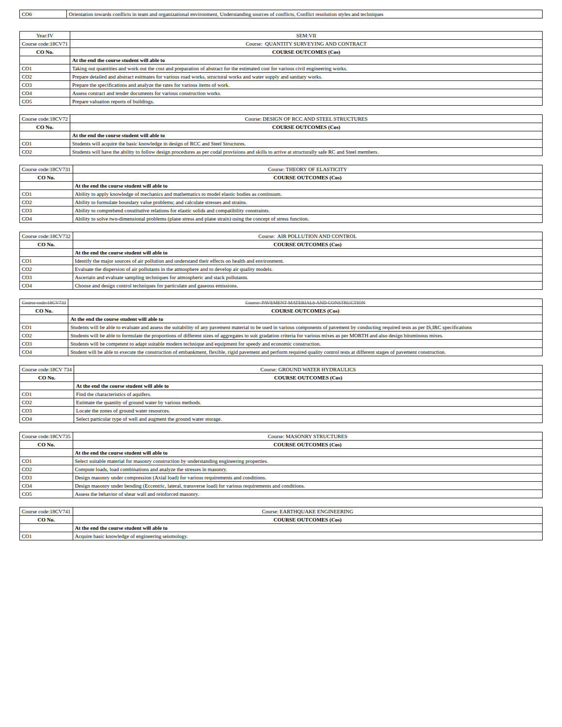| CO6 | Orientation towards conflicts in team and organizational environment, Understanding sources of conflicts, Conflict resolution styles and techniques |
| Year:IV | SEM:VII |
| Course code:18CV71 | Course: QUANTITY SURVEYING AND CONTRACT |
| CO No. | COURSE OUTCOMES (Cos) |
| | At the end the course student will able to |
| CO1 | Taking out quantities and work out the cost and preparation of abstract for the estimated cost for various civil engineering works. |
| CO2 | Prepare detailed and abstract estimates for various road works, structural works and water supply and sanitary works. |
| CO3 | Prepare the specifications and analyze the rates for various items of work. |
| CO4 | Assess contract and tender documents for various construction works. |
| CO5 | Prepare valuation reports of buildings. |
| Course code:18CV72 | Course: DESIGN OF RCC AND STEEL STRUCTURES |
| CO No. | COURSE OUTCOMES (Cos) |
| | At the end the course student will able to |
| CO1 | Students will acquire the basic knowledge in design of RCC and Steel Structures. |
| CO2 | Students will have the ability to follow design procedures as per codal provisions and skills to arrive at structurally safe RC and Steel members. |
| Course code:18CV731 | Course: THEORY OF ELASTICITY |
| CO No. | COURSE OUTCOMES (Cos) |
| | At the end the course student will able to |
| CO1 | Ability to apply knowledge of mechanics and mathematics to model elastic bodies as continuum. |
| CO2 | Ability to formulate boundary value problems; and calculate stresses and strains. |
| CO3 | Ability to comprehend constitutive relations for elastic solids and compatibility constraints. |
| CO4 | Ability to solve two-dimensional problems (plane stress and plane strain) using the concept of stress function. |
| Course code:18CV732 | Course: AIR POLLUTION AND CONTROL |
| CO No. | COURSE OUTCOMES (Cos) |
| | At the end the course student will able to |
| CO1 | Identify the major sources of air pollution and understand their effects on health and environment. |
| CO2 | Evaluate the dispersion of air pollutants in the atmosphere and to develop air quality models. |
| CO3 | Ascertain and evaluate sampling techniques for atmospheric and stack pollutants. |
| CO4 | Choose and design control techniques for particulate and gaseous emissions. |
| Course code:18CV733 | Course: PAVEMENT MATERIALS AND CONSTRUCTION |
| CO No. | COURSE OUTCOMES (Cos) |
| | At the end the course student will able to |
| CO1 | Students will be able to evaluate and assess the suitability of any pavement material to be used in various components of pavement by conducting required tests as per IS,IRC specifications |
| CO2 | Students will be able to formulate the proportions of different sizes of aggregates to suit gradation criteria for various mixes as per MORTH and also design bituminous mixes. |
| CO3 | Students will be competent to adapt suitable modern technique and equipment for speedy and economic construction. |
| CO4 | Student will be able to execute the construction of embankment, flexible, rigid pavement and perform required quality control tests at different stages of pavement construction. |
| Course code:18CV 734 | Course: GROUND WATER HYDRAULICS |
| CO No. | COURSE OUTCOMES (Cos) |
| | At the end the course student will able to |
| CO1 | Find the characteristics of aquifers. |
| CO2 | Estimate the quantity of ground water by various methods. |
| CO3 | Locate the zones of ground water resources. |
| CO4 | Select particular type of well and augment the ground water storage. |
| Course code:18CV735 | Course: MASONRY STRUCTURES |
| CO No. | COURSE OUTCOMES (Cos) |
| | At the end the course student will able to |
| CO1 | Select suitable material for masonry construction by understanding engineering properties. |
| CO2 | Compute loads, load combinations and analyze the stresses in masonry. |
| CO3 | Design masonry under compression (Axial load) for various requirements and conditions. |
| CO4 | Design masonry under bending (Eccentric, lateral, transverse load) for various requirements and conditions. |
| CO5 | Assess the behavior of shear wall and reinforced masonry. |
| Course code:18CV741 | Course: EARTHQUAKE ENGINEERING |
| CO No. | COURSE OUTCOMES (Cos) |
| | At the end the course student will able to |
| CO1 | Acquire basic knowledge of engineering seismology. |